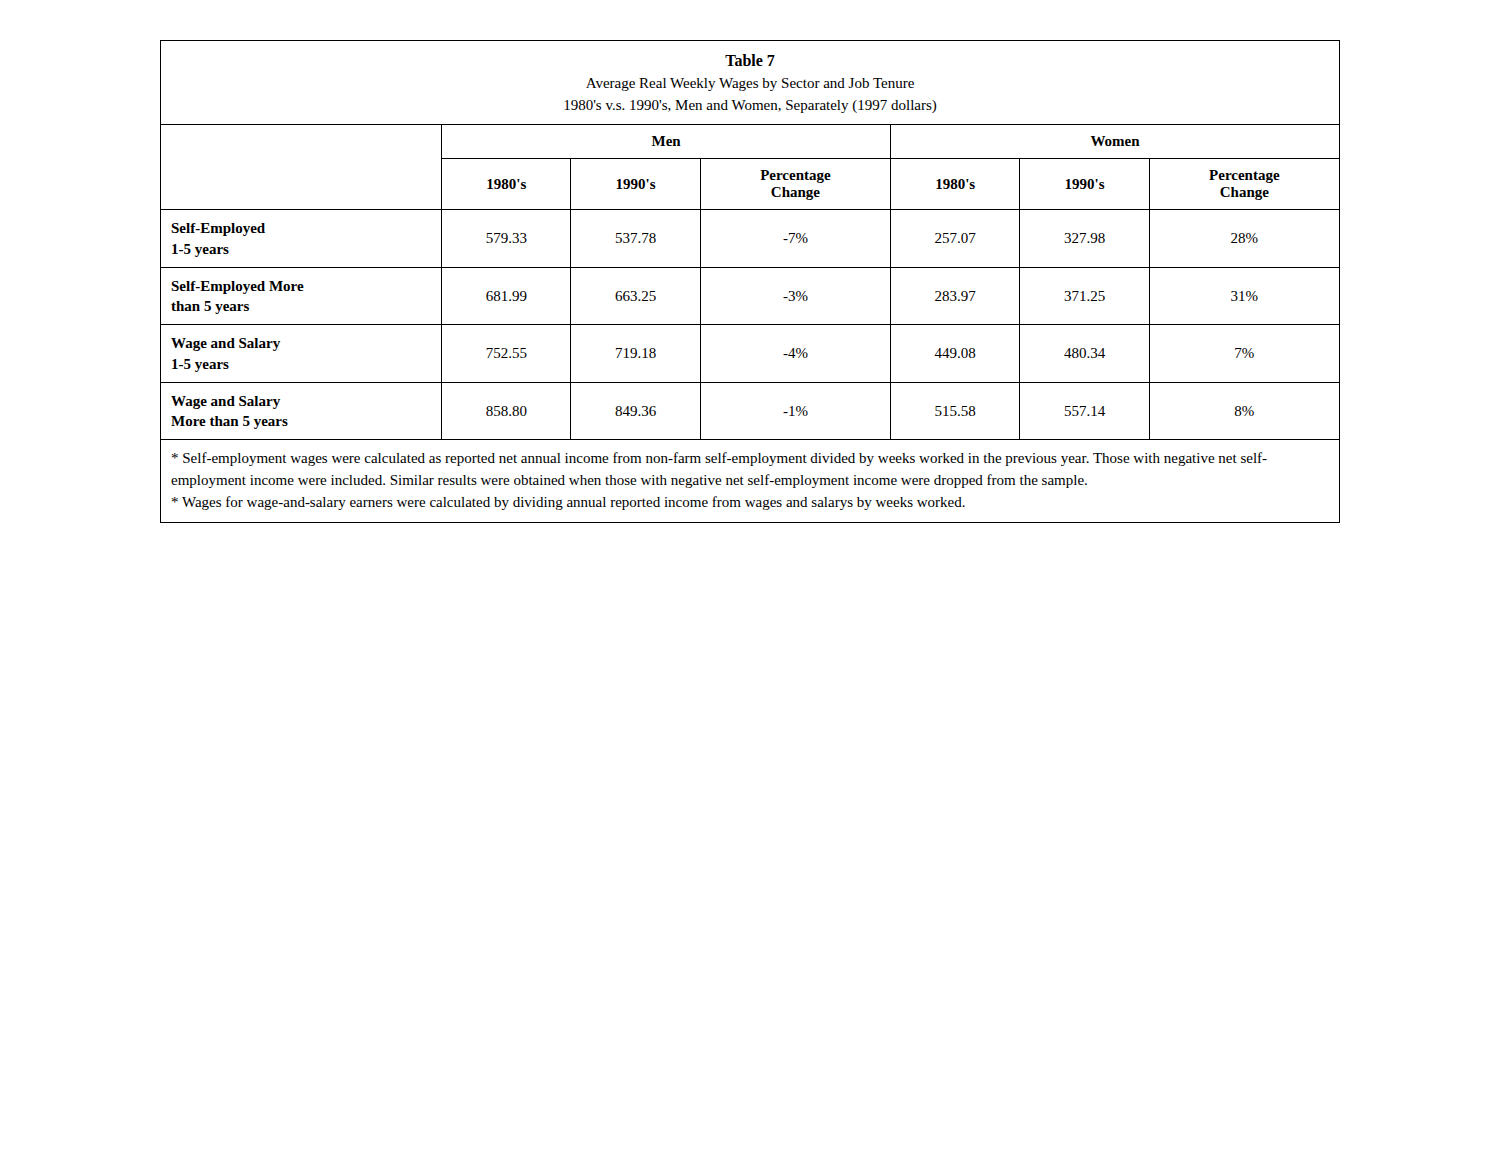| Table 7 Average Real Weekly Wages by Sector and Job Tenure 1980's v.s. 1990's, Men and Women, Separately (1997 dollars) |
| | Men | Women |
| 1980's | 1990's | Percentage Change | 1980's | 1990's | Percentage Change |
| Self-Employed 1-5 years | 579.33 | 537.78 | -7% | 257.07 | 327.98 | 28% |
| Self-Employed More than 5 years | 681.99 | 663.25 | -3% | 283.97 | 371.25 | 31% |
| Wage and Salary 1-5 years | 752.55 | 719.18 | -4% | 449.08 | 480.34 | 7% |
| Wage and Salary More than 5 years | 858.80 | 849.36 | -1% | 515.58 | 557.14 | 8% |
| * Self-employment wages were calculated as reported net annual income from non-farm self-employment divided by weeks worked in the previous year. Those with negative net self-employment income were included. Similar results were obtained when those with negative net self-employment income were dropped from the sample. * Wages for wage-and-salary earners were calculated by dividing annual reported income from wages and salarys by weeks worked. |